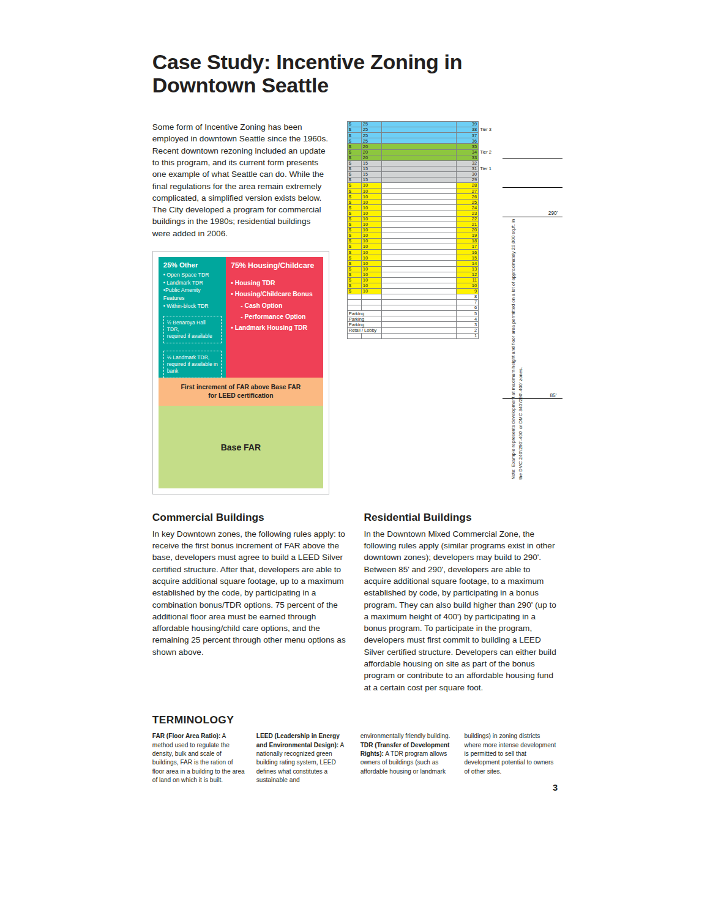Case Study: Incentive Zoning in Downtown Seattle
Some form of Incentive Zoning has been employed in downtown Seattle since the 1960s. Recent downtown rezoning included an update to this program, and its current form presents one example of what Seattle can do. While the final regulations for the area remain extremely complicated, a simplified version exists below. The City developed a program for commercial buildings in the 1980s; residential buildings were added in 2006.
25% Other
• Open Space TDR
• Landmark TDR
•Public Amenity Features
• Within-block TDR
½ Benaroya Hall TDR,
required if available
⅓ Landmark TDR,
required if available in bank
75% Housing/Childcare
• Housing TDR
• Housing/Childcare Bonus
- Cash Option
- Performance Option
• Landmark Housing TDR
First increment of FAR above Base FAR
for LEED certification
Base FAR
| $ | 25 | | 39 | |
| $ | 25 | | 38 | Tier 3 |
| $ | 25 | | 37 | |
| $ | 25 | | 36 | |
| $ | 20 | | 35 | |
| $ | 20 | | 34 | Tier 2 |
| $ | 20 | | 33 | |
| $ | 15 | | 32 | |
| $ | 15 | | 31 | Tier 1 |
| $ | 15 | | 30 | |
| $ | 15 | | 29 | |
| $ | 10 | | 28 | |
| $ | 10 | | 27 | |
| $ | 10 | | 26 | |
| $ | 10 | | 25 | |
| $ | 10 | | 24 | |
| $ | 10 | | 23 | |
| $ | 10 | | 22 | |
| $ | 10 | | 21 | |
| $ | 10 | | 20 | |
| $ | 10 | | 19 | |
| $ | 10 | | 18 | |
| $ | 10 | | 17 | |
| $ | 10 | | 16 | |
| $ | 10 | | 15 | |
| $ | 10 | | 14 | |
| $ | 10 | | 13 | |
| $ | 10 | | 12 | |
| $ | 10 | | 11 | |
| $ | 10 | | 10 | |
| $ | 10 | | 9 | |
| | | | 8 | |
| | | | 7 | |
| | | | 6 | |
| Parking | | 5 | |
| Parking | | 4 | |
| Parking | | 3 | |
| Retail / Lobby | | 2 | |
| | | | 1 | |
290'
85'
Note: Example represents development at maximum height and floor area permitted on a lot of approximately 20,000 sq.ft. in the DMC 240'/290'-400' or DMC 340'/290'-400' zones.
Commercial Buildings
In key Downtown zones, the following rules apply: to receive the first bonus increment of FAR above the base, developers must agree to build a LEED Silver certified structure. After that, developers are able to acquire additional square footage, up to a maximum established by the code, by participating in a combination bonus/TDR options. 75 percent of the additional floor area must be earned through affordable housing/child care options, and the remaining 25 percent through other menu options as shown above.
Residential Buildings
In the Downtown Mixed Commercial Zone, the following rules apply (similar programs exist in other downtown zones); developers may build to 290'. Between 85' and 290', developers are able to acquire additional square footage, to a maximum established by code, by participating in a bonus program. They can also build higher than 290' (up to a maximum height of 400') by participating in a bonus program. To participate in the program, developers must first commit to building a LEED Silver certified structure. Developers can either build affordable housing on site as part of the bonus program or contribute to an affordable housing fund at a certain cost per square foot.
TERMINOLOGY
FAR (Floor Area Ratio): A method used to regulate the density, bulk and scale of buildings, FAR is the ration of floor area in a building to the area of land on which it is built.
LEED (Leadership in Energy and Environmental Design): A nationally recognized green building rating system, LEED defines what constitutes a sustainable and
environmentally friendly building.
TDR (Transfer of Development Rights): A TDR program allows owners of buildings (such as affordable housing or landmark
buildings) in zoning districts where more intense development is permitted to sell that development potential to owners of other sites.
3